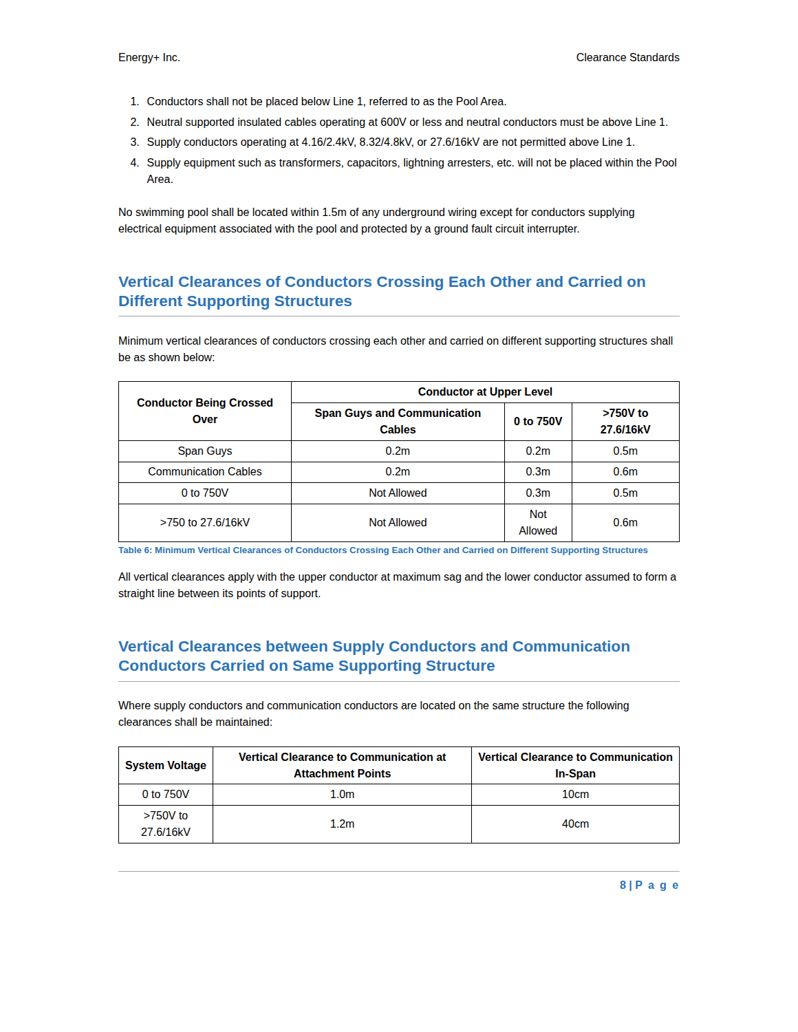Energy+ Inc. Clearance Standards
Conductors shall not be placed below Line 1, referred to as the Pool Area.
Neutral supported insulated cables operating at 600V or less and neutral conductors must be above Line 1.
Supply conductors operating at 4.16/2.4kV, 8.32/4.8kV, or 27.6/16kV are not permitted above Line 1.
Supply equipment such as transformers, capacitors, lightning arresters, etc. will not be placed within the Pool Area.
No swimming pool shall be located within 1.5m of any underground wiring except for conductors supplying electrical equipment associated with the pool and protected by a ground fault circuit interrupter.
Vertical Clearances of Conductors Crossing Each Other and Carried on Different Supporting Structures
Minimum vertical clearances of conductors crossing each other and carried on different supporting structures shall be as shown below:
| Conductor Being Crossed Over | Conductor at Upper Level |
| --- | --- |
| Span Guys and Communication Cables | 0 to 750V | >750V to 27.6/16kV |
| Span Guys | 0.2m | 0.2m | 0.5m |
| Communication Cables | 0.2m | 0.3m | 0.6m |
| 0 to 750V | Not Allowed | 0.3m | 0.5m |
| >750 to 27.6/16kV | Not Allowed | Not Allowed | 0.6m |
Table 6: Minimum Vertical Clearances of Conductors Crossing Each Other and Carried on Different Supporting Structures
All vertical clearances apply with the upper conductor at maximum sag and the lower conductor assumed to form a straight line between its points of support.
Vertical Clearances between Supply Conductors and Communication Conductors Carried on Same Supporting Structure
Where supply conductors and communication conductors are located on the same structure the following clearances shall be maintained:
| System Voltage | Vertical Clearance to Communication at Attachment Points | Vertical Clearance to Communication In-Span |
| --- | --- | --- |
| 0 to 750V | 1.0m | 10cm |
| >750V to 27.6/16kV | 1.2m | 40cm |
8 | P a g e